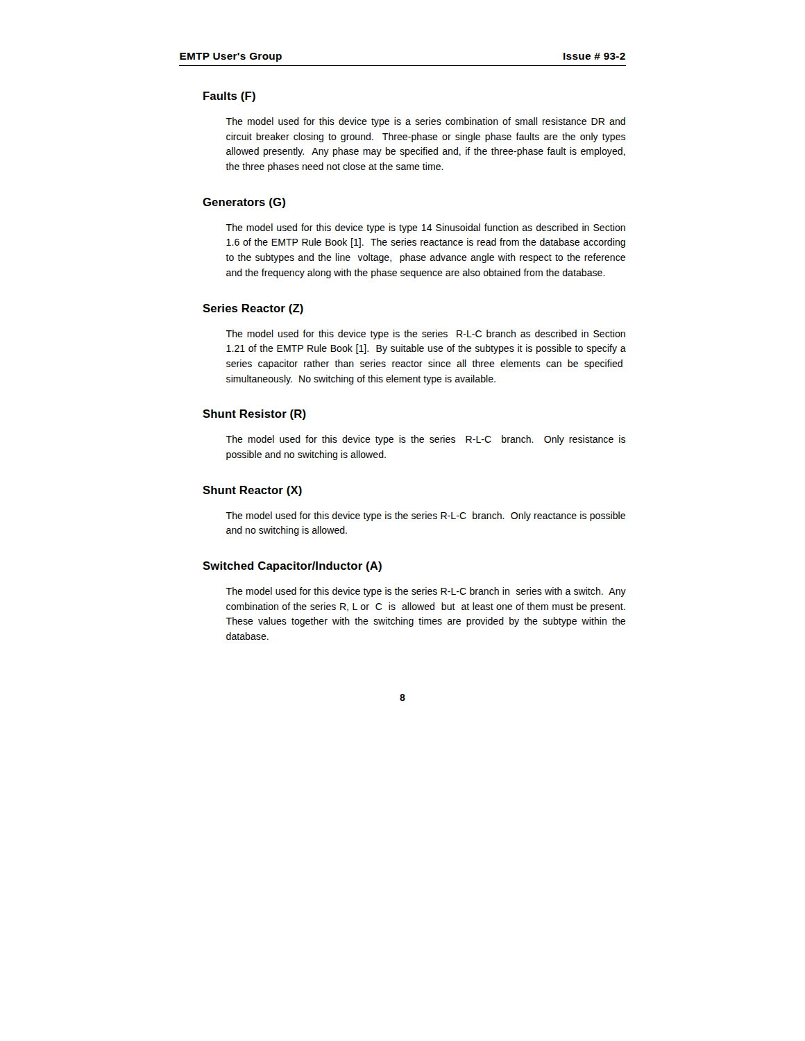EMTP User's Group Issue # 93-2
Faults (F)
The model used for this device type is a series combination of small resistance DR and circuit breaker closing to ground. Three-phase or single phase faults are the only types allowed presently. Any phase may be specified and, if the three-phase fault is employed, the three phases need not close at the same time.
Generators (G)
The model used for this device type is type 14 Sinusoidal function as described in Section 1.6 of the EMTP Rule Book [1]. The series reactance is read from the database according to the subtypes and the line voltage, phase advance angle with respect to the reference and the frequency along with the phase sequence are also obtained from the database.
Series Reactor (Z)
The model used for this device type is the series R-L-C branch as described in Section 1.21 of the EMTP Rule Book [1]. By suitable use of the subtypes it is possible to specify a series capacitor rather than series reactor since all three elements can be specified simultaneously. No switching of this element type is available.
Shunt Resistor (R)
The model used for this device type is the series R-L-C branch. Only resistance is possible and no switching is allowed.
Shunt Reactor (X)
The model used for this device type is the series R-L-C branch. Only reactance is possible and no switching is allowed.
Switched Capacitor/Inductor (A)
The model used for this device type is the series R-L-C branch in series with a switch. Any combination of the series R, L or C is allowed but at least one of them must be present. These values together with the switching times are provided by the subtype within the database.
8